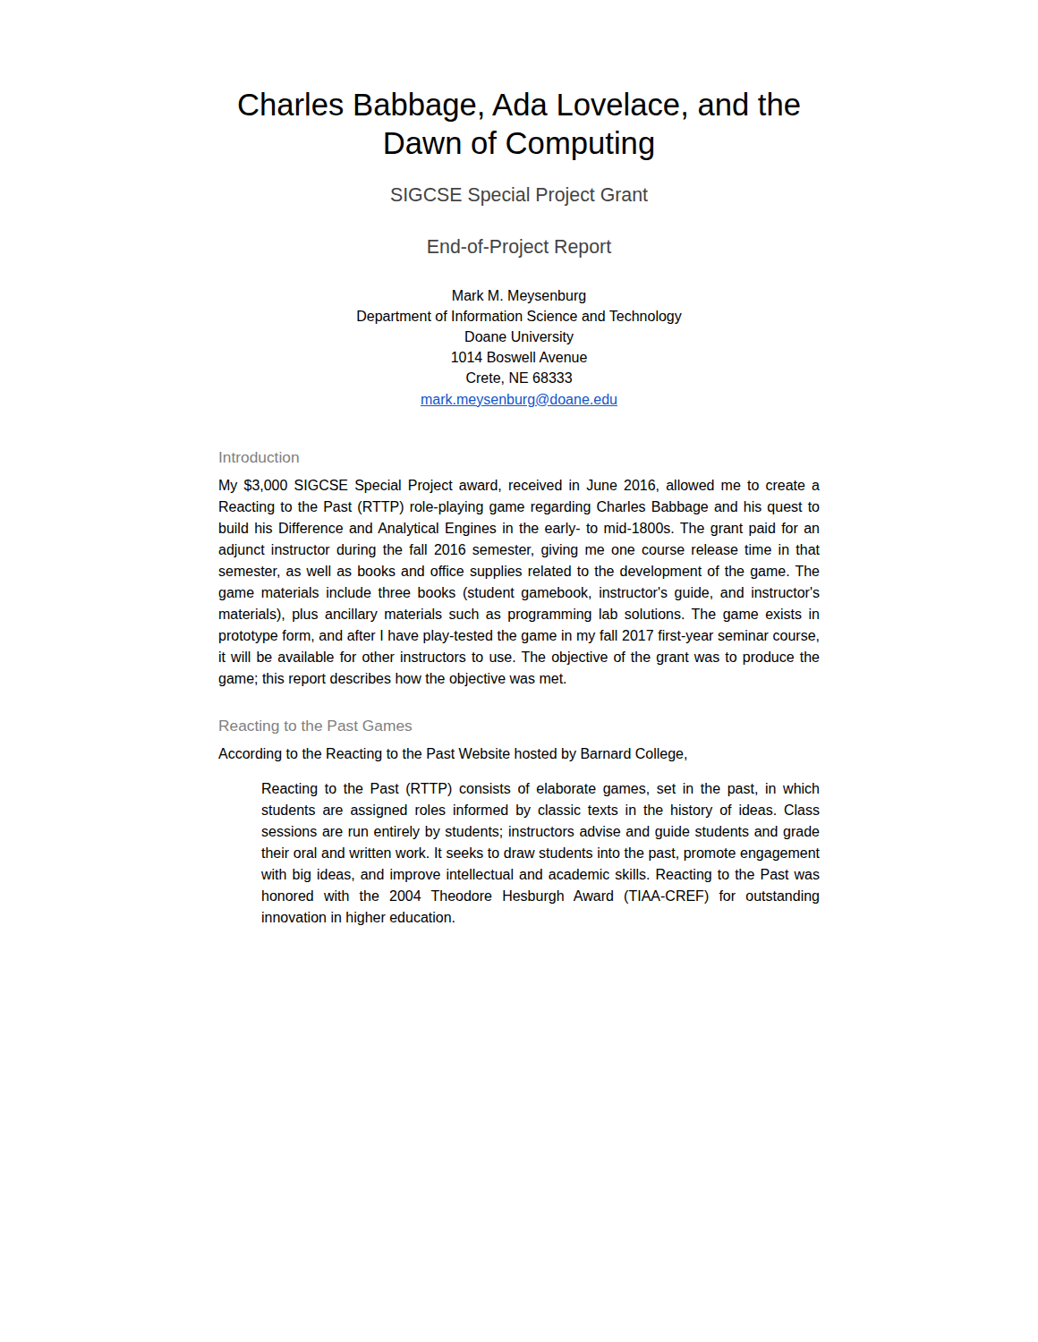Charles Babbage, Ada Lovelace, and the Dawn of Computing
SIGCSE Special Project Grant
End-of-Project Report
Mark M. Meysenburg
Department of Information Science and Technology
Doane University
1014 Boswell Avenue
Crete, NE 68333
mark.meysenburg@doane.edu
Introduction
My $3,000 SIGCSE Special Project award, received in June 2016, allowed me to create a Reacting to the Past (RTTP) role-playing game regarding Charles Babbage and his quest to build his Difference and Analytical Engines in the early- to mid-1800s. The grant paid for an adjunct instructor during the fall 2016 semester, giving me one course release time in that semester, as well as books and office supplies related to the development of the game. The game materials include three books (student gamebook, instructor's guide, and instructor's materials), plus ancillary materials such as programming lab solutions. The game exists in prototype form, and after I have play-tested the game in my fall 2017 first-year seminar course, it will be available for other instructors to use. The objective of the grant was to produce the game; this report describes how the objective was met.
Reacting to the Past Games
According to the Reacting to the Past Website hosted by Barnard College,
Reacting to the Past (RTTP) consists of elaborate games, set in the past, in which students are assigned roles informed by classic texts in the history of ideas. Class sessions are run entirely by students; instructors advise and guide students and grade their oral and written work. It seeks to draw students into the past, promote engagement with big ideas, and improve intellectual and academic skills. Reacting to the Past was honored with the 2004 Theodore Hesburgh Award (TIAA-CREF) for outstanding innovation in higher education.